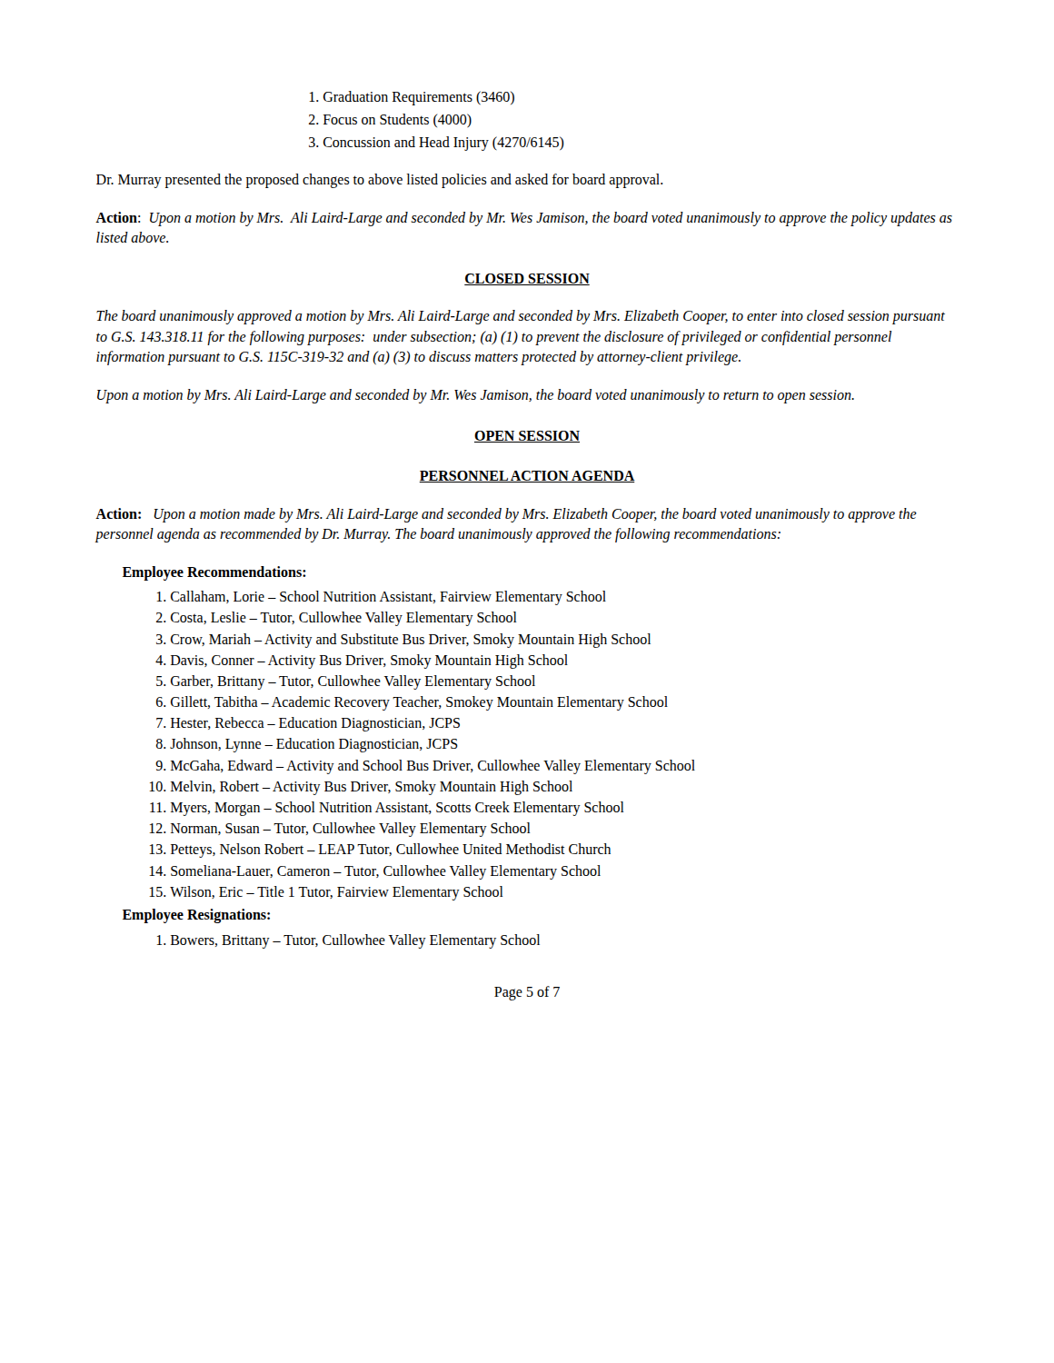Graduation Requirements (3460)
Focus on Students (4000)
Concussion and Head Injury (4270/6145)
Dr. Murray presented the proposed changes to above listed policies and asked for board approval.
Action: Upon a motion by Mrs. Ali Laird-Large and seconded by Mr. Wes Jamison, the board voted unanimously to approve the policy updates as listed above.
CLOSED SESSION
The board unanimously approved a motion by Mrs. Ali Laird-Large and seconded by Mrs. Elizabeth Cooper, to enter into closed session pursuant to G.S. 143.318.11 for the following purposes: under subsection; (a) (1) to prevent the disclosure of privileged or confidential personnel information pursuant to G.S. 115C-319-32 and (a) (3) to discuss matters protected by attorney-client privilege.
Upon a motion by Mrs. Ali Laird-Large and seconded by Mr. Wes Jamison, the board voted unanimously to return to open session.
OPEN SESSION
PERSONNEL ACTION AGENDA
Action: Upon a motion made by Mrs. Ali Laird-Large and seconded by Mrs. Elizabeth Cooper, the board voted unanimously to approve the personnel agenda as recommended by Dr. Murray. The board unanimously approved the following recommendations:
Employee Recommendations:
Callaham, Lorie – School Nutrition Assistant, Fairview Elementary School
Costa, Leslie – Tutor, Cullowhee Valley Elementary School
Crow, Mariah – Activity and Substitute Bus Driver, Smoky Mountain High School
Davis, Conner – Activity Bus Driver, Smoky Mountain High School
Garber, Brittany – Tutor, Cullowhee Valley Elementary School
Gillett, Tabitha – Academic Recovery Teacher, Smokey Mountain Elementary School
Hester, Rebecca – Education Diagnostician, JCPS
Johnson, Lynne – Education Diagnostician, JCPS
McGaha, Edward – Activity and School Bus Driver, Cullowhee Valley Elementary School
Melvin, Robert – Activity Bus Driver, Smoky Mountain High School
Myers, Morgan – School Nutrition Assistant, Scotts Creek Elementary School
Norman, Susan – Tutor, Cullowhee Valley Elementary School
Petteys, Nelson Robert – LEAP Tutor, Cullowhee United Methodist Church
Someliana-Lauer, Cameron – Tutor, Cullowhee Valley Elementary School
Wilson, Eric – Title 1 Tutor, Fairview Elementary School
Employee Resignations:
Bowers, Brittany – Tutor, Cullowhee Valley Elementary School
Page 5 of 7